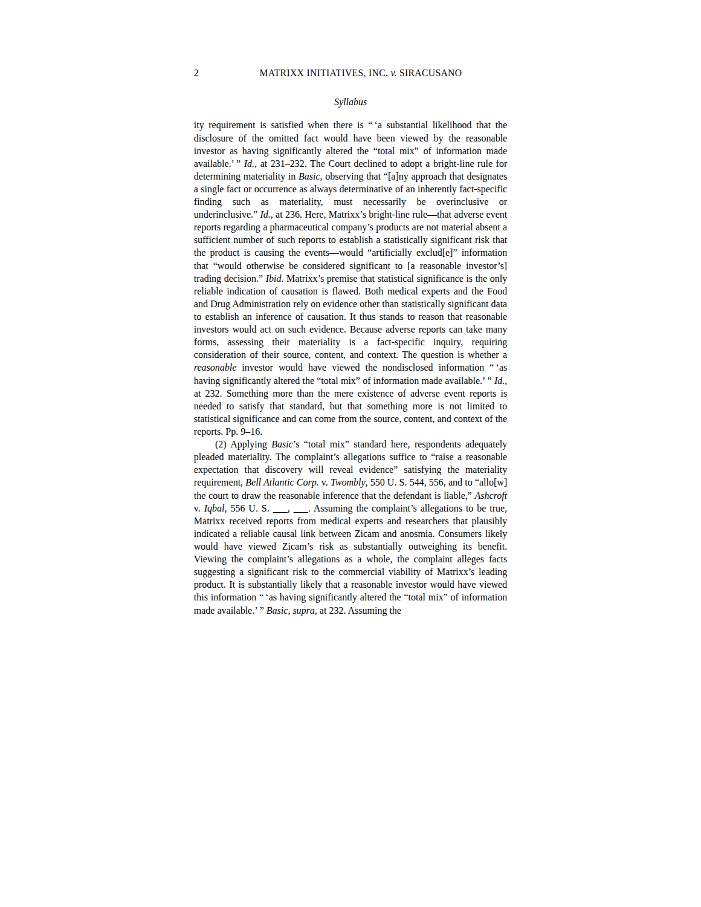2 MATRIXX INITIATIVES, INC. v. SIRACUSANO
Syllabus
ity requirement is satisfied when there is “ ‘a substantial likelihood that the disclosure of the omitted fact would have been viewed by the reasonable investor as having significantly altered the “total mix” of information made available.’ ” Id., at 231–232. The Court declined to adopt a bright-line rule for determining materiality in Basic, observing that “[a]ny approach that designates a single fact or occurrence as always determinative of an inherently fact-specific finding such as materiality, must necessarily be overinclusive or underinclusive.” Id., at 236. Here, Matrixx’s bright-line rule—that adverse event reports regarding a pharmaceutical company’s products are not material absent a sufficient number of such reports to establish a statistically significant risk that the product is causing the events—would “artificially exclud[e]” information that “would otherwise be considered significant to [a reasonable investor’s] trading decision.” Ibid. Matrixx’s premise that statistical significance is the only reliable indication of causation is flawed. Both medical experts and the Food and Drug Administration rely on evidence other than statistically significant data to establish an inference of causation. It thus stands to reason that reasonable investors would act on such evidence. Because adverse reports can take many forms, assessing their materiality is a fact-specific inquiry, requiring consideration of their source, content, and context. The question is whether a reasonable investor would have viewed the nondisclosed information “ ‘as having significantly altered the “total mix” of information made available.’ ” Id., at 232. Something more than the mere existence of adverse event reports is needed to satisfy that standard, but that something more is not limited to statistical significance and can come from the source, content, and context of the reports. Pp. 9–16.
(2) Applying Basic’s “total mix” standard here, respondents adequately pleaded materiality. The complaint’s allegations suffice to “raise a reasonable expectation that discovery will reveal evidence” satisfying the materiality requirement, Bell Atlantic Corp. v. Twombly, 550 U. S. 544, 556, and to “allo[w] the court to draw the reasonable inference that the defendant is liable,” Ashcroft v. Iqbal, 556 U. S. ___, ___. Assuming the complaint’s allegations to be true, Matrixx received reports from medical experts and researchers that plausibly indicated a reliable causal link between Zicam and anosmia. Consumers likely would have viewed Zicam’s risk as substantially outweighing its benefit. Viewing the complaint’s allegations as a whole, the complaint alleges facts suggesting a significant risk to the commercial viability of Matrixx’s leading product. It is substantially likely that a reasonable investor would have viewed this information “ ‘as having significantly altered the “total mix” of information made available.’ ” Basic, supra, at 232. Assuming the